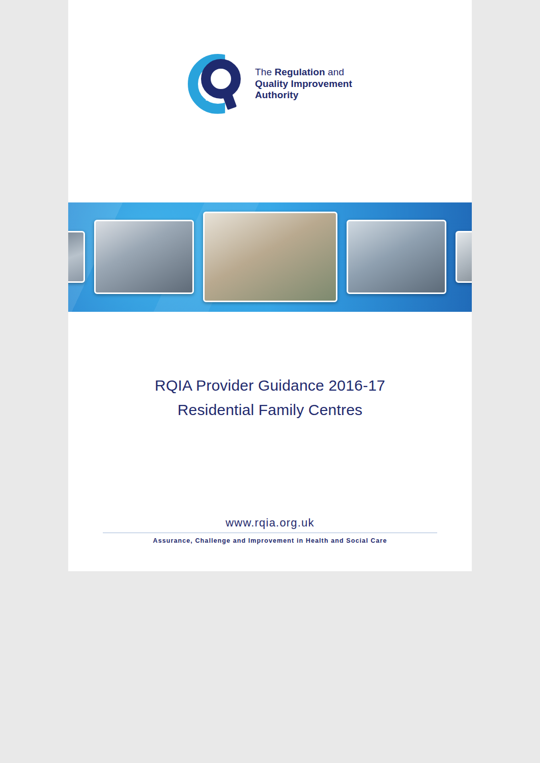The Regulation and
Quality Improvement
Authority
RQIA Provider Guidance 2016-17
Residential Family Centres
www.rqia.org.uk
Assurance, Challenge and Improvement in Health and Social Care